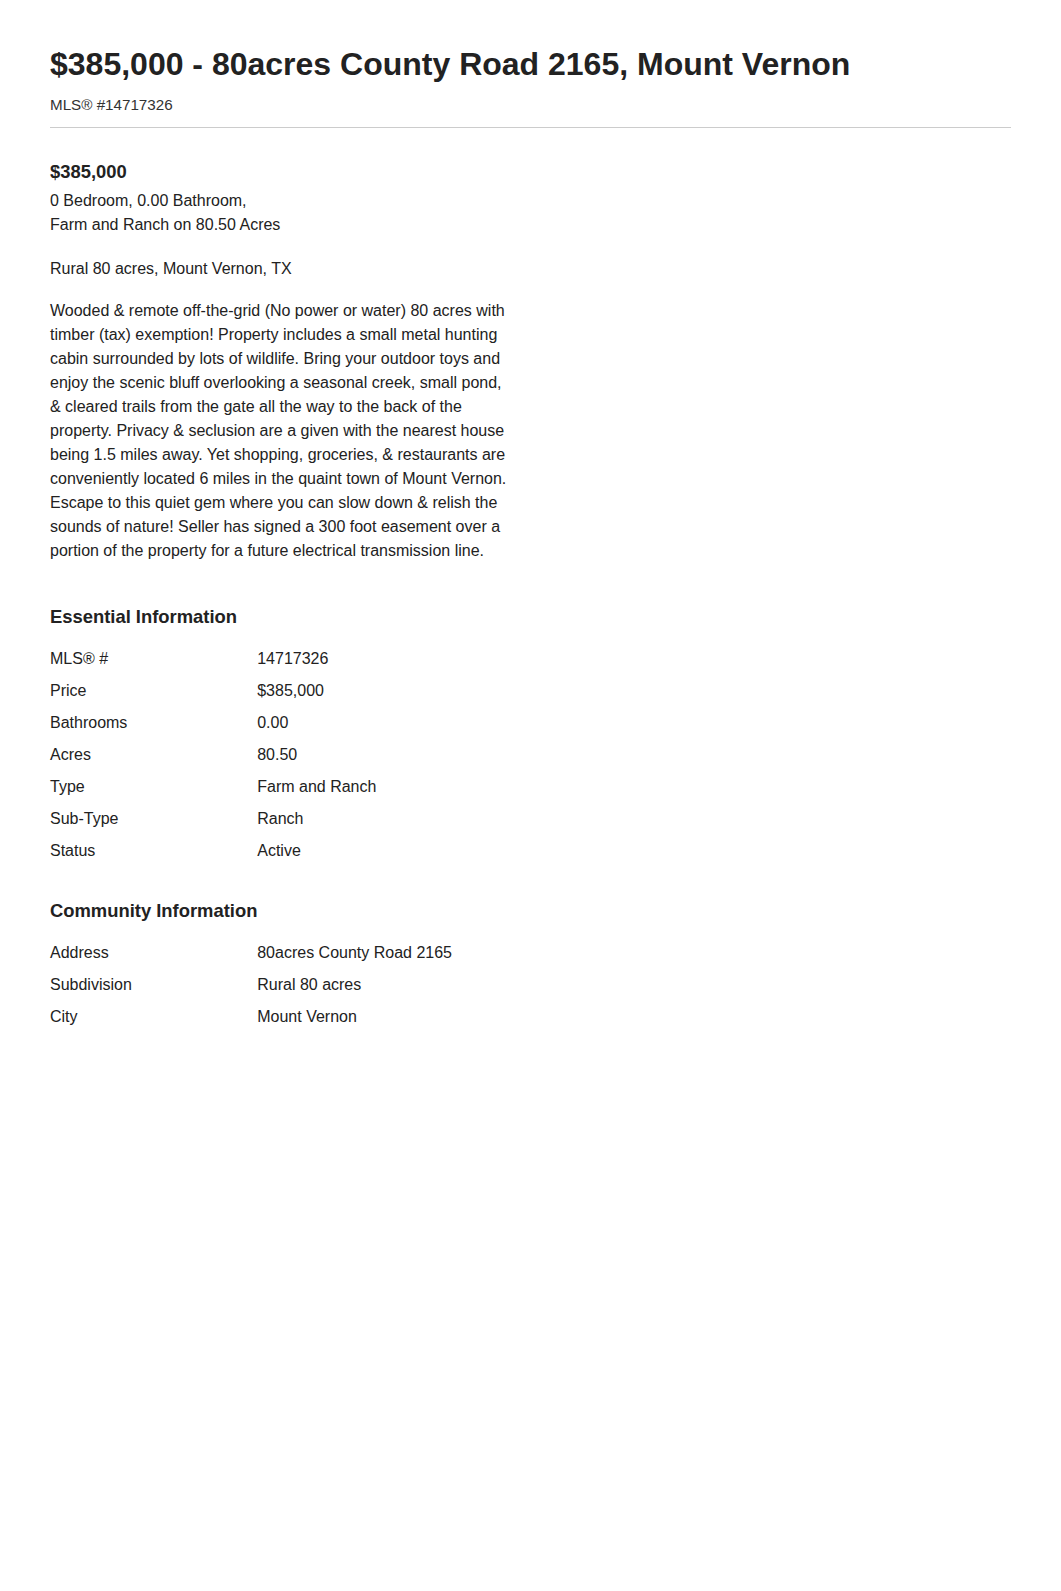$385,000 - 80acres County Road 2165, Mount Vernon
MLS® #14717326
$385,000
0 Bedroom, 0.00 Bathroom,
Farm and Ranch on 80.50 Acres
Rural 80 acres, Mount Vernon, TX
Wooded & remote off-the-grid (No power or water) 80 acres with timber (tax) exemption! Property includes a small metal hunting cabin surrounded by lots of wildlife. Bring your outdoor toys and enjoy the scenic bluff overlooking a seasonal creek, small pond, & cleared trails from the gate all the way to the back of the property. Privacy & seclusion are a given with the nearest house being 1.5 miles away. Yet shopping, groceries, & restaurants are conveniently located 6 miles in the quaint town of Mount Vernon. Escape to this quiet gem where you can slow down & relish the sounds of nature! Seller has signed a 300 foot easement over a portion of the property for a future electrical transmission line.
Essential Information
| MLS® # | 14717326 |
| Price | $385,000 |
| Bathrooms | 0.00 |
| Acres | 80.50 |
| Type | Farm and Ranch |
| Sub-Type | Ranch |
| Status | Active |
Community Information
| Address | 80acres County Road 2165 |
| Subdivision | Rural 80 acres |
| City | Mount Vernon |